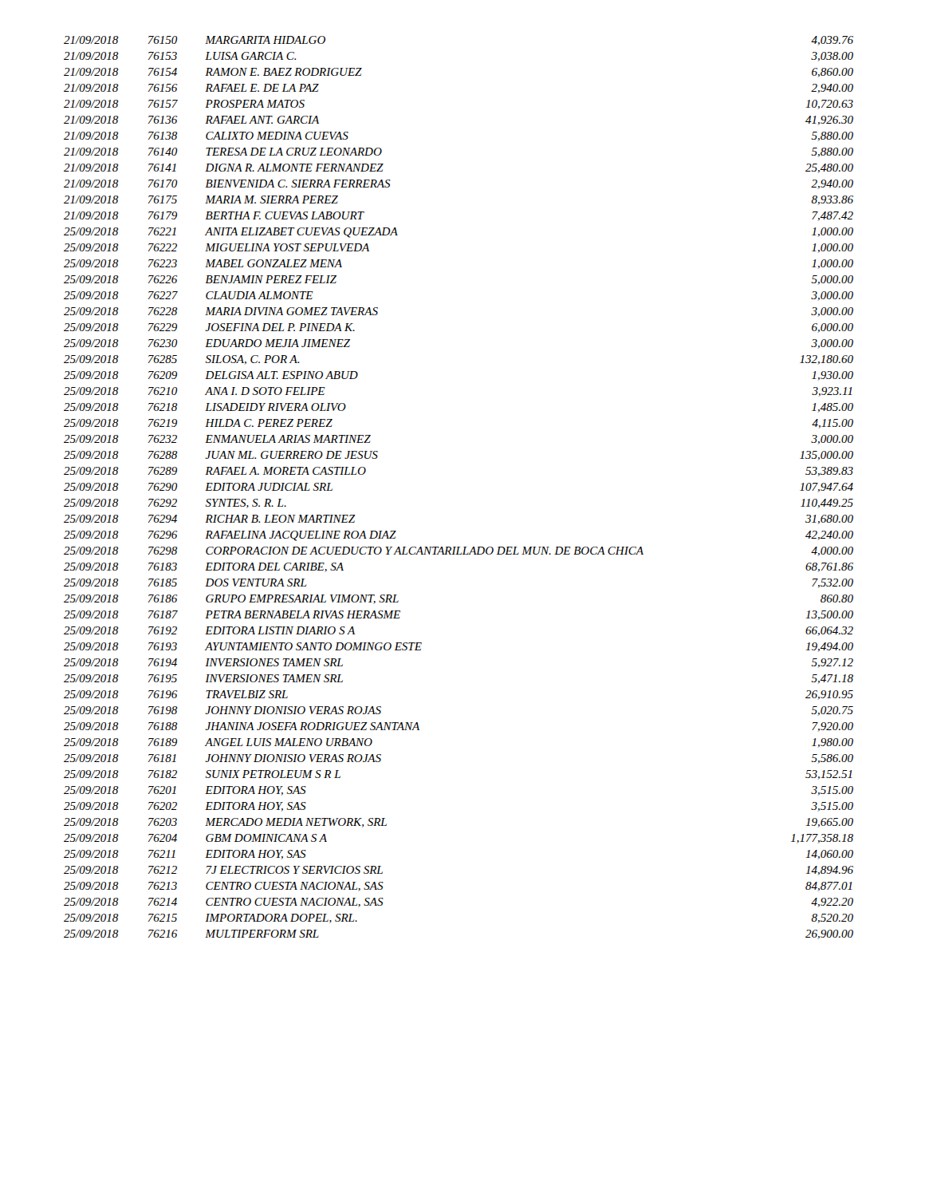| 21/09/2018 | 76150 | MARGARITA HIDALGO | 4,039.76 |
| 21/09/2018 | 76153 | LUISA GARCIA C. | 3,038.00 |
| 21/09/2018 | 76154 | RAMON E. BAEZ RODRIGUEZ | 6,860.00 |
| 21/09/2018 | 76156 | RAFAEL E. DE LA PAZ | 2,940.00 |
| 21/09/2018 | 76157 | PROSPERA MATOS | 10,720.63 |
| 21/09/2018 | 76136 | RAFAEL ANT. GARCIA | 41,926.30 |
| 21/09/2018 | 76138 | CALIXTO MEDINA CUEVAS | 5,880.00 |
| 21/09/2018 | 76140 | TERESA DE LA CRUZ LEONARDO | 5,880.00 |
| 21/09/2018 | 76141 | DIGNA R. ALMONTE FERNANDEZ | 25,480.00 |
| 21/09/2018 | 76170 | BIENVENIDA C. SIERRA FERRERAS | 2,940.00 |
| 21/09/2018 | 76175 | MARIA M. SIERRA PEREZ | 8,933.86 |
| 21/09/2018 | 76179 | BERTHA F. CUEVAS LABOURT | 7,487.42 |
| 25/09/2018 | 76221 | ANITA ELIZABET CUEVAS QUEZADA | 1,000.00 |
| 25/09/2018 | 76222 | MIGUELINA YOST SEPULVEDA | 1,000.00 |
| 25/09/2018 | 76223 | MABEL GONZALEZ MENA | 1,000.00 |
| 25/09/2018 | 76226 | BENJAMIN PEREZ FELIZ | 5,000.00 |
| 25/09/2018 | 76227 | CLAUDIA ALMONTE | 3,000.00 |
| 25/09/2018 | 76228 | MARIA DIVINA GOMEZ TAVERAS | 3,000.00 |
| 25/09/2018 | 76229 | JOSEFINA DEL P. PINEDA K. | 6,000.00 |
| 25/09/2018 | 76230 | EDUARDO MEJIA JIMENEZ | 3,000.00 |
| 25/09/2018 | 76285 | SILOSA, C. POR A. | 132,180.60 |
| 25/09/2018 | 76209 | DELGISA ALT. ESPINO ABUD | 1,930.00 |
| 25/09/2018 | 76210 | ANA I. D SOTO FELIPE | 3,923.11 |
| 25/09/2018 | 76218 | LISADEIDY RIVERA OLIVO | 1,485.00 |
| 25/09/2018 | 76219 | HILDA C. PEREZ PEREZ | 4,115.00 |
| 25/09/2018 | 76232 | ENMANUELA ARIAS MARTINEZ | 3,000.00 |
| 25/09/2018 | 76288 | JUAN ML. GUERRERO DE JESUS | 135,000.00 |
| 25/09/2018 | 76289 | RAFAEL A. MORETA CASTILLO | 53,389.83 |
| 25/09/2018 | 76290 | EDITORA JUDICIAL SRL | 107,947.64 |
| 25/09/2018 | 76292 | SYNTES, S. R. L. | 110,449.25 |
| 25/09/2018 | 76294 | RICHAR B. LEON MARTINEZ | 31,680.00 |
| 25/09/2018 | 76296 | RAFAELINA JACQUELINE ROA DIAZ | 42,240.00 |
| 25/09/2018 | 76298 | CORPORACION DE ACUEDUCTO Y ALCANTARILLADO DEL MUN. DE BOCA CHICA | 4,000.00 |
| 25/09/2018 | 76183 | EDITORA DEL CARIBE, SA | 68,761.86 |
| 25/09/2018 | 76185 | DOS VENTURA SRL | 7,532.00 |
| 25/09/2018 | 76186 | GRUPO EMPRESARIAL VIMONT, SRL | 860.80 |
| 25/09/2018 | 76187 | PETRA BERNABELA RIVAS HERASME | 13,500.00 |
| 25/09/2018 | 76192 | EDITORA LISTIN DIARIO S A | 66,064.32 |
| 25/09/2018 | 76193 | AYUNTAMIENTO SANTO DOMINGO ESTE | 19,494.00 |
| 25/09/2018 | 76194 | INVERSIONES TAMEN SRL | 5,927.12 |
| 25/09/2018 | 76195 | INVERSIONES TAMEN SRL | 5,471.18 |
| 25/09/2018 | 76196 | TRAVELBIZ SRL | 26,910.95 |
| 25/09/2018 | 76198 | JOHNNY DIONISIO VERAS ROJAS | 5,020.75 |
| 25/09/2018 | 76188 | JHANINA JOSEFA RODRIGUEZ SANTANA | 7,920.00 |
| 25/09/2018 | 76189 | ANGEL LUIS MALENO URBANO | 1,980.00 |
| 25/09/2018 | 76181 | JOHNNY DIONISIO VERAS ROJAS | 5,586.00 |
| 25/09/2018 | 76182 | SUNIX PETROLEUM S R L | 53,152.51 |
| 25/09/2018 | 76201 | EDITORA HOY, SAS | 3,515.00 |
| 25/09/2018 | 76202 | EDITORA HOY, SAS | 3,515.00 |
| 25/09/2018 | 76203 | MERCADO MEDIA NETWORK, SRL | 19,665.00 |
| 25/09/2018 | 76204 | GBM DOMINICANA S A | 1,177,358.18 |
| 25/09/2018 | 76211 | EDITORA HOY, SAS | 14,060.00 |
| 25/09/2018 | 76212 | 7J ELECTRICOS Y SERVICIOS SRL | 14,894.96 |
| 25/09/2018 | 76213 | CENTRO CUESTA NACIONAL, SAS | 84,877.01 |
| 25/09/2018 | 76214 | CENTRO CUESTA NACIONAL, SAS | 4,922.20 |
| 25/09/2018 | 76215 | IMPORTADORA DOPEL, SRL. | 8,520.20 |
| 25/09/2018 | 76216 | MULTIPERFORM SRL | 26,900.00 |